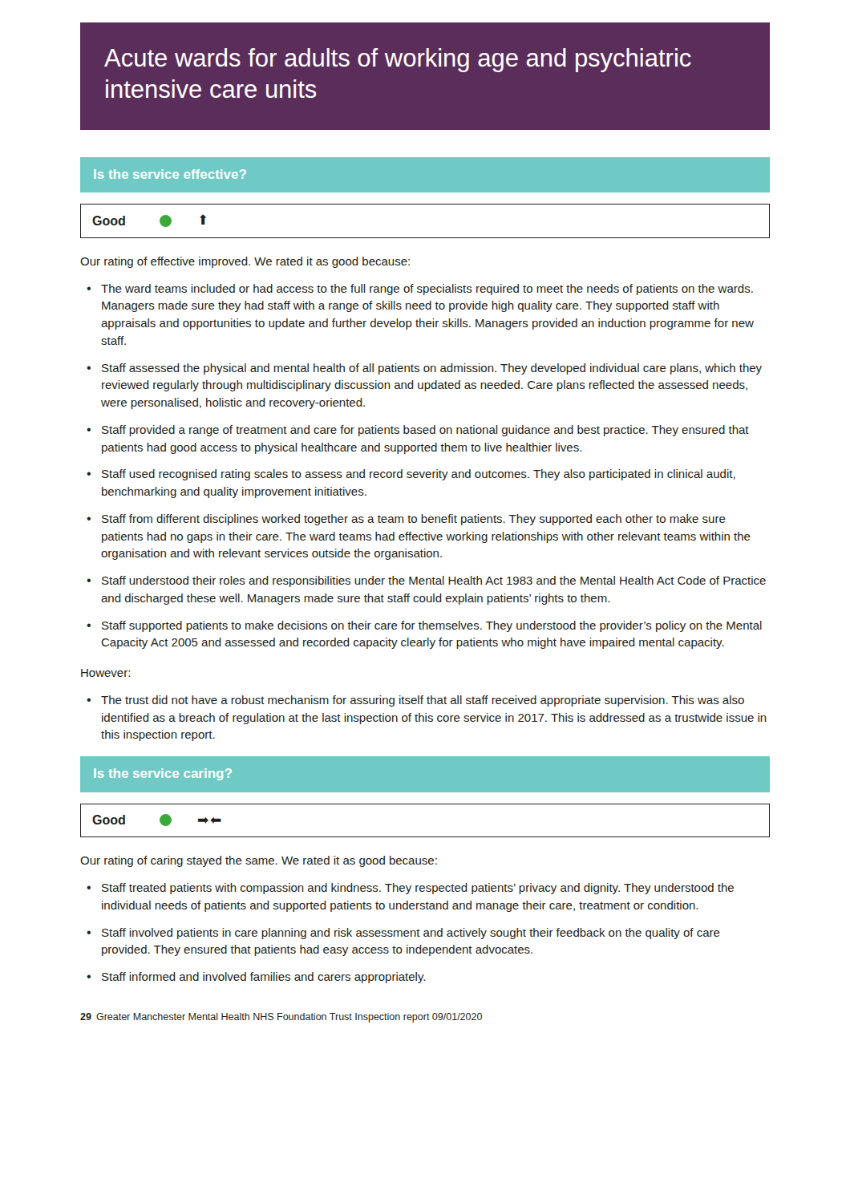Acute wards for adults of working age and psychiatric intensive care units
Is the service effective?
Good ⬆
Our rating of effective improved. We rated it as good because:
The ward teams included or had access to the full range of specialists required to meet the needs of patients on the wards. Managers made sure they had staff with a range of skills need to provide high quality care. They supported staff with appraisals and opportunities to update and further develop their skills. Managers provided an induction programme for new staff.
Staff assessed the physical and mental health of all patients on admission. They developed individual care plans, which they reviewed regularly through multidisciplinary discussion and updated as needed. Care plans reflected the assessed needs, were personalised, holistic and recovery-oriented.
Staff provided a range of treatment and care for patients based on national guidance and best practice. They ensured that patients had good access to physical healthcare and supported them to live healthier lives.
Staff used recognised rating scales to assess and record severity and outcomes. They also participated in clinical audit, benchmarking and quality improvement initiatives.
Staff from different disciplines worked together as a team to benefit patients. They supported each other to make sure patients had no gaps in their care. The ward teams had effective working relationships with other relevant teams within the organisation and with relevant services outside the organisation.
Staff understood their roles and responsibilities under the Mental Health Act 1983 and the Mental Health Act Code of Practice and discharged these well. Managers made sure that staff could explain patients’ rights to them.
Staff supported patients to make decisions on their care for themselves. They understood the provider’s policy on the Mental Capacity Act 2005 and assessed and recorded capacity clearly for patients who might have impaired mental capacity.
However:
The trust did not have a robust mechanism for assuring itself that all staff received appropriate supervision. This was also identified as a breach of regulation at the last inspection of this core service in 2017. This is addressed as a trustwide issue in this inspection report.
Is the service caring?
Good ➡⬅
Our rating of caring stayed the same. We rated it as good because:
Staff treated patients with compassion and kindness. They respected patients’ privacy and dignity. They understood the individual needs of patients and supported patients to understand and manage their care, treatment or condition.
Staff involved patients in care planning and risk assessment and actively sought their feedback on the quality of care provided. They ensured that patients had easy access to independent advocates.
Staff informed and involved families and carers appropriately.
29 Greater Manchester Mental Health NHS Foundation Trust Inspection report 09/01/2020